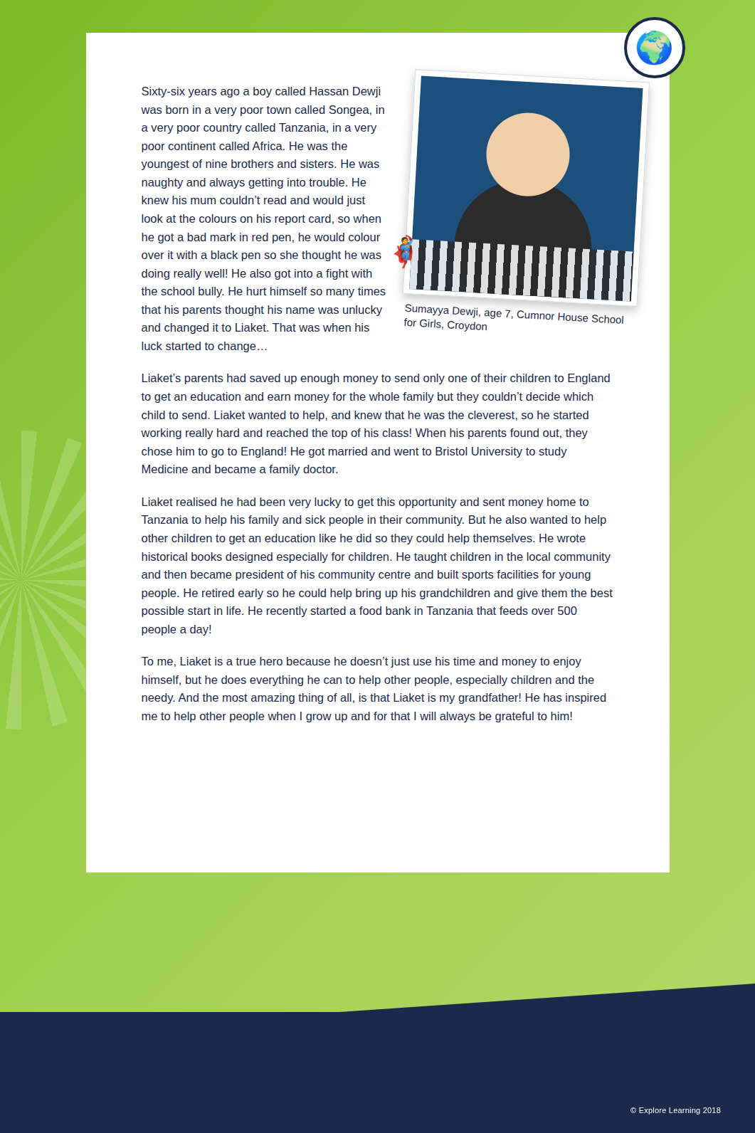🌍
Sumayya Dewji, age 7, Cumnor House School for Girls, Croydon
🦸
Sixty-six years ago a boy called Hassan Dewji was born in a very poor town called Songea, in a very poor country called Tanzania, in a very poor continent called Africa. He was the youngest of nine brothers and sisters. He was naughty and always getting into trouble. He knew his mum couldn’t read and would just look at the colours on his report card, so when he got a bad mark in red pen, he would colour over it with a black pen so she thought he was doing really well! He also got into a fight with the school bully. He hurt himself so many times that his parents thought his name was unlucky and changed it to Liaket. That was when his luck started to change…
Liaket’s parents had saved up enough money to send only one of their children to England to get an education and earn money for the whole family but they couldn’t decide which child to send. Liaket wanted to help, and knew that he was the cleverest, so he started working really hard and reached the top of his class! When his parents found out, they chose him to go to England! He got married and went to Bristol University to study Medicine and became a family doctor.
Liaket realised he had been very lucky to get this opportunity and sent money home to Tanzania to help his family and sick people in their community. But he also wanted to help other children to get an education like he did so they could help themselves. He wrote historical books designed especially for children. He taught children in the local community and then became president of his community centre and built sports facilities for young people. He retired early so he could help bring up his grandchildren and give them the best possible start in life. He recently started a food bank in Tanzania that feeds over 500 people a day!
To me, Liaket is a true hero because he doesn’t just use his time and money to enjoy himself, but he does everything he can to help other people, especially children and the needy. And the most amazing thing of all, is that Liaket is my grandfather! He has inspired me to help other people when I grow up and for that I will always be grateful to him!
© Explore Learning 2018